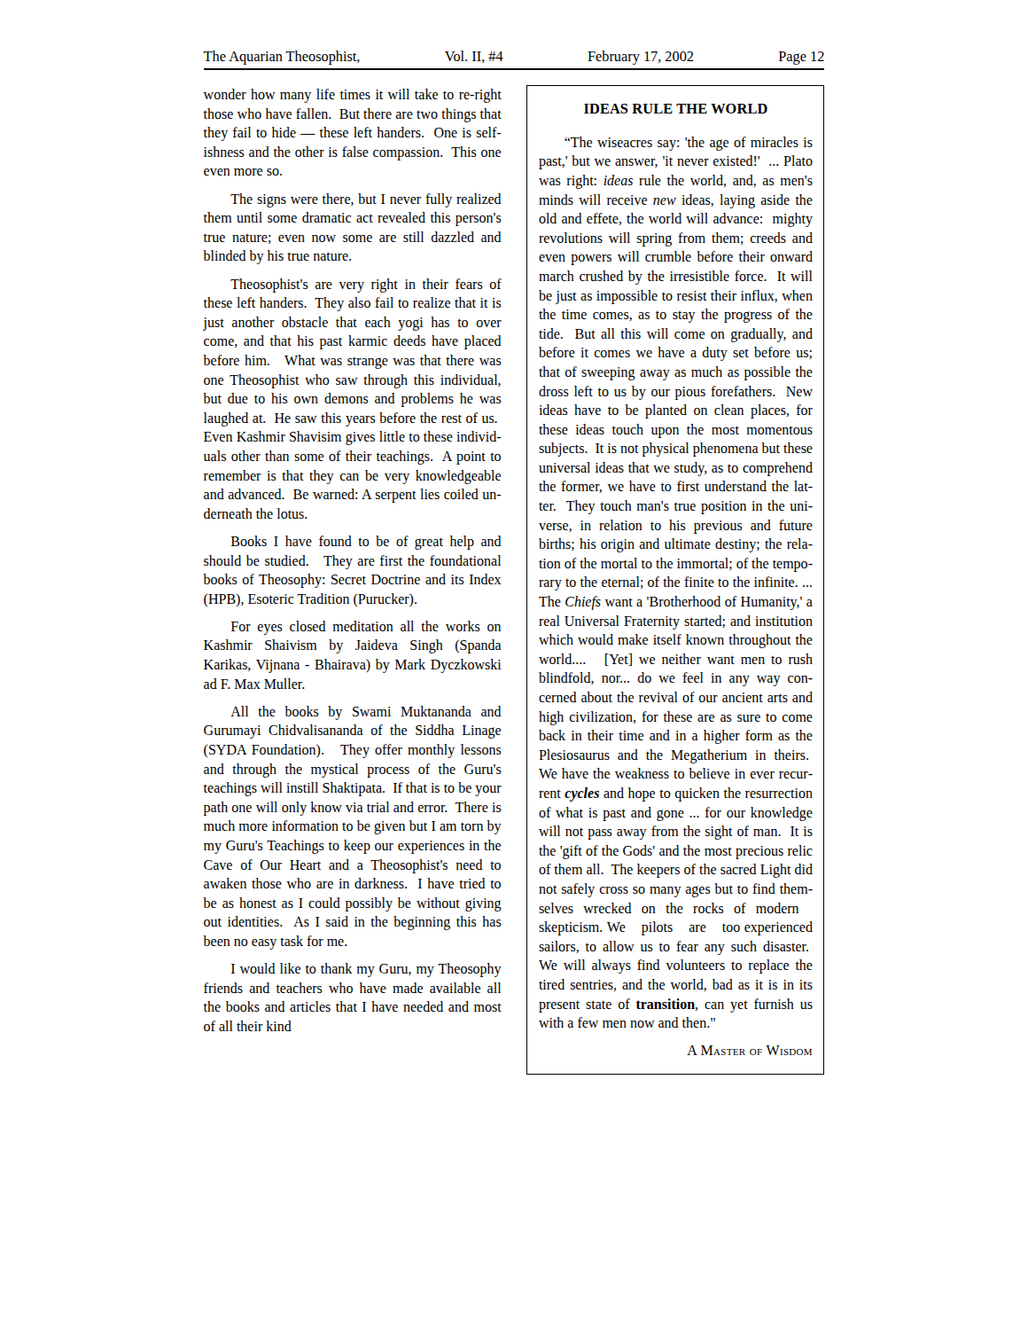The Aquarian Theosophist, Vol. II, #4 February 17, 2002 Page 12
wonder how many life times it will take to re-right those who have fallen. But there are two things that they fail to hide — these left handers. One is selfishness and the other is false compassion. This one even more so.
The signs were there, but I never fully realized them until some dramatic act revealed this person's true nature; even now some are still dazzled and blinded by his true nature.
Theosophist's are very right in their fears of these left handers. They also fail to realize that it is just another obstacle that each yogi has to over come, and that his past karmic deeds have placed before him. What was strange was that there was one Theosophist who saw through this individual, but due to his own demons and problems he was laughed at. He saw this years before the rest of us. Even Kashmir Shavisim gives little to these individuals other than some of their teachings. A point to remember is that they can be very knowledgeable and advanced. Be warned: A serpent lies coiled underneath the lotus.
Books I have found to be of great help and should be studied. They are first the foundational books of Theosophy: Secret Doctrine and its Index (HPB), Esoteric Tradition (Purucker).
For eyes closed meditation all the works on Kashmir Shaivism by Jaideva Singh (Spanda Karikas, Vijnana - Bhairava) by Mark Dyczkowski ad F. Max Muller.
All the books by Swami Muktananda and Gurumayi Chidvalisananda of the Siddha Linage (SYDA Foundation). They offer monthly lessons and through the mystical process of the Guru's teachings will instill Shaktipata. If that is to be your path one will only know via trial and error. There is much more information to be given but I am torn by my Guru's Teachings to keep our experiences in the Cave of Our Heart and a Theosophist's need to awaken those who are in darkness. I have tried to be as honest as I could possibly be without giving out identities. As I said in the beginning this has been no easy task for me.
I would like to thank my Guru, my Theosophy friends and teachers who have made available all the books and articles that I have needed and most of all their kind
IDEAS RULE THE WORLD
“The wiseacres say: 'the age of miracles is past,' but we answer, 'it never existed!' ... Plato was right: ideas rule the world, and, as men's minds will receive new ideas, laying aside the old and effete, the world will advance: mighty revolutions will spring from them; creeds and even powers will crumble before their onward march crushed by the irresistible force. It will be just as impossible to resist their influx, when the time comes, as to stay the progress of the tide. But all this will come on gradually, and before it comes we have a duty set before us; that of sweeping away as much as possible the dross left to us by our pious forefathers. New ideas have to be planted on clean places, for these ideas touch upon the most momentous subjects. It is not physical phenomena but these universal ideas that we study, as to comprehend the former, we have to first understand the latter. They touch man's true position in the universe, in relation to his previous and future births; his origin and ultimate destiny; the relation of the mortal to the immortal; of the temporary to the eternal; of the finite to the infinite. ... The Chiefs want a 'Brotherhood of Humanity,' a real Universal Fraternity started; and institution which would make itself known throughout the world.... [Yet] we neither want men to rush blindfold, nor... do we feel in any way concerned about the revival of our ancient arts and high civilization, for these are as sure to come back in their time and in a higher form as the Plesiosaurus and the Megatherium in theirs. We have the weakness to believe in ever recurrent cycles and hope to quicken the resurrection of what is past and gone ... for our knowledge will not pass away from the sight of man. It is the 'gift of the Gods' and the most precious relic of them all. The keepers of the sacred Light did not safely cross so many ages but to find themselves wrecked on the rocks of modern skepticism. We pilots are too experienced sailors, to allow us to fear any such disaster. We will always find volunteers to replace the tired sentries, and the world, bad as it is in its present state of transition, can yet furnish us with a few men now and then."
A Master of Wisdom